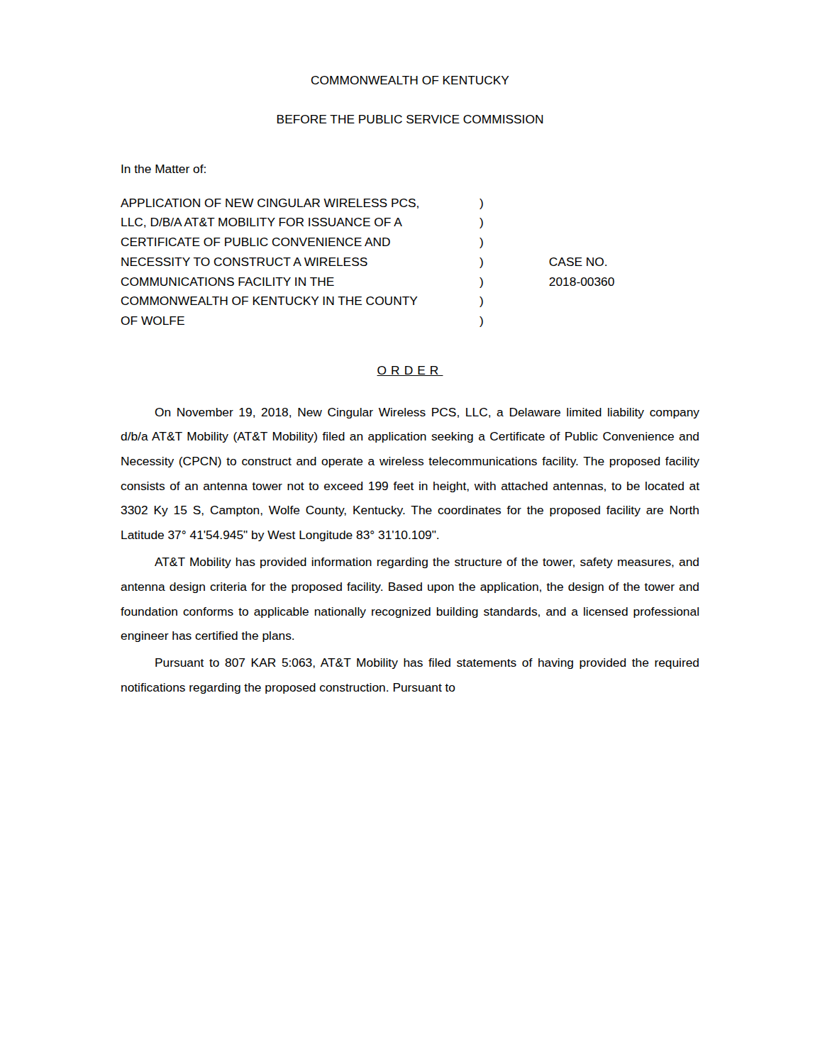COMMONWEALTH OF KENTUCKY
BEFORE THE PUBLIC SERVICE COMMISSION
In the Matter of:
| Application of New Cingular Wireless PCS, LLC, D/B/A AT&T Mobility for Issuance of a Certificate of Public Convenience and Necessity to Construct a Wireless Communications Facility in the Commonwealth of Kentucky in the County of Wolfe | ) ) ) ) ) ) ) | Case No. 2018-00360 |
ORDER
On November 19, 2018, New Cingular Wireless PCS, LLC, a Delaware limited liability company d/b/a AT&T Mobility (AT&T Mobility) filed an application seeking a Certificate of Public Convenience and Necessity (CPCN) to construct and operate a wireless telecommunications facility. The proposed facility consists of an antenna tower not to exceed 199 feet in height, with attached antennas, to be located at 3302 Ky 15 S, Campton, Wolfe County, Kentucky. The coordinates for the proposed facility are North Latitude 37° 41'54.945" by West Longitude 83° 31'10.109".
AT&T Mobility has provided information regarding the structure of the tower, safety measures, and antenna design criteria for the proposed facility. Based upon the application, the design of the tower and foundation conforms to applicable nationally recognized building standards, and a licensed professional engineer has certified the plans.
Pursuant to 807 KAR 5:063, AT&T Mobility has filed statements of having provided the required notifications regarding the proposed construction. Pursuant to